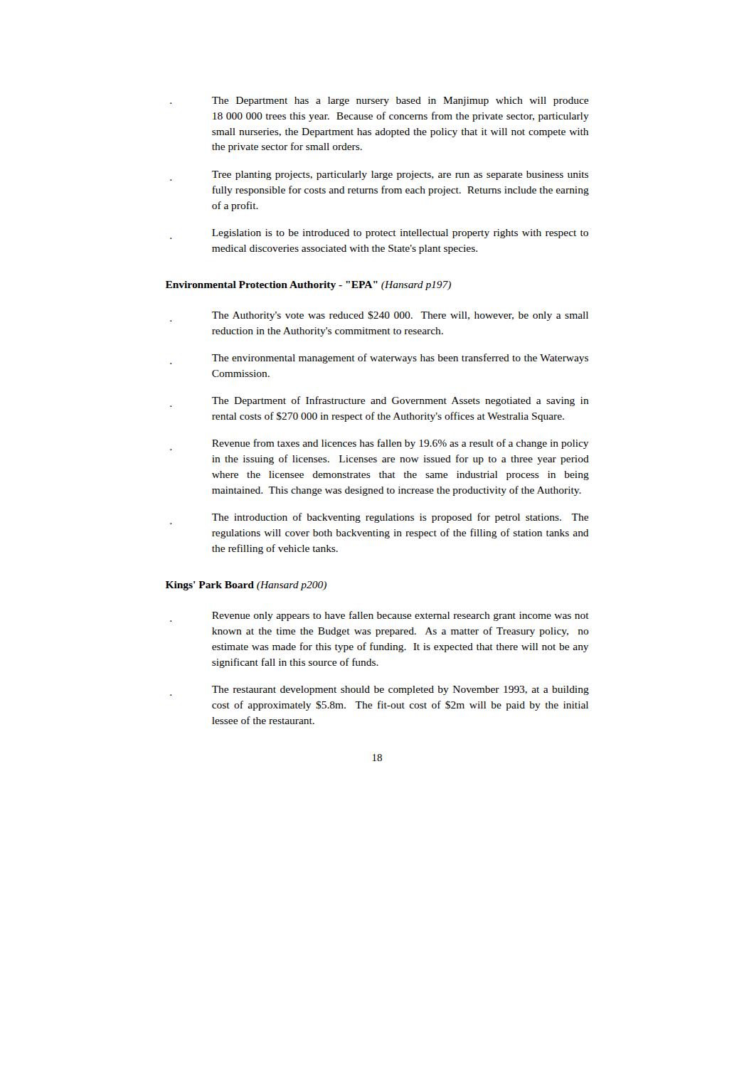.
The Department has a large nursery based in Manjimup which will produce 18 000 000 trees this year. Because of concerns from the private sector, particularly small nurseries, the Department has adopted the policy that it will not compete with the private sector for small orders.
.
Tree planting projects, particularly large projects, are run as separate business units fully responsible for costs and returns from each project. Returns include the earning of a profit.
.
Legislation is to be introduced to protect intellectual property rights with respect to medical discoveries associated with the State's plant species.
Environmental Protection Authority - "EPA" (Hansard p197)
.
The Authority's vote was reduced $240 000. There will, however, be only a small reduction in the Authority's commitment to research.
.
The environmental management of waterways has been transferred to the Waterways Commission.
.
The Department of Infrastructure and Government Assets negotiated a saving in rental costs of $270 000 in respect of the Authority's offices at Westralia Square.
.
Revenue from taxes and licences has fallen by 19.6% as a result of a change in policy in the issuing of licenses. Licenses are now issued for up to a three year period where the licensee demonstrates that the same industrial process in being maintained. This change was designed to increase the productivity of the Authority.
.
The introduction of backventing regulations is proposed for petrol stations. The regulations will cover both backventing in respect of the filling of station tanks and the refilling of vehicle tanks.
Kings' Park Board (Hansard p200)
.
Revenue only appears to have fallen because external research grant income was not known at the time the Budget was prepared. As a matter of Treasury policy, no estimate was made for this type of funding. It is expected that there will not be any significant fall in this source of funds.
.
The restaurant development should be completed by November 1993, at a building cost of approximately $5.8m. The fit-out cost of $2m will be paid by the initial lessee of the restaurant.
18